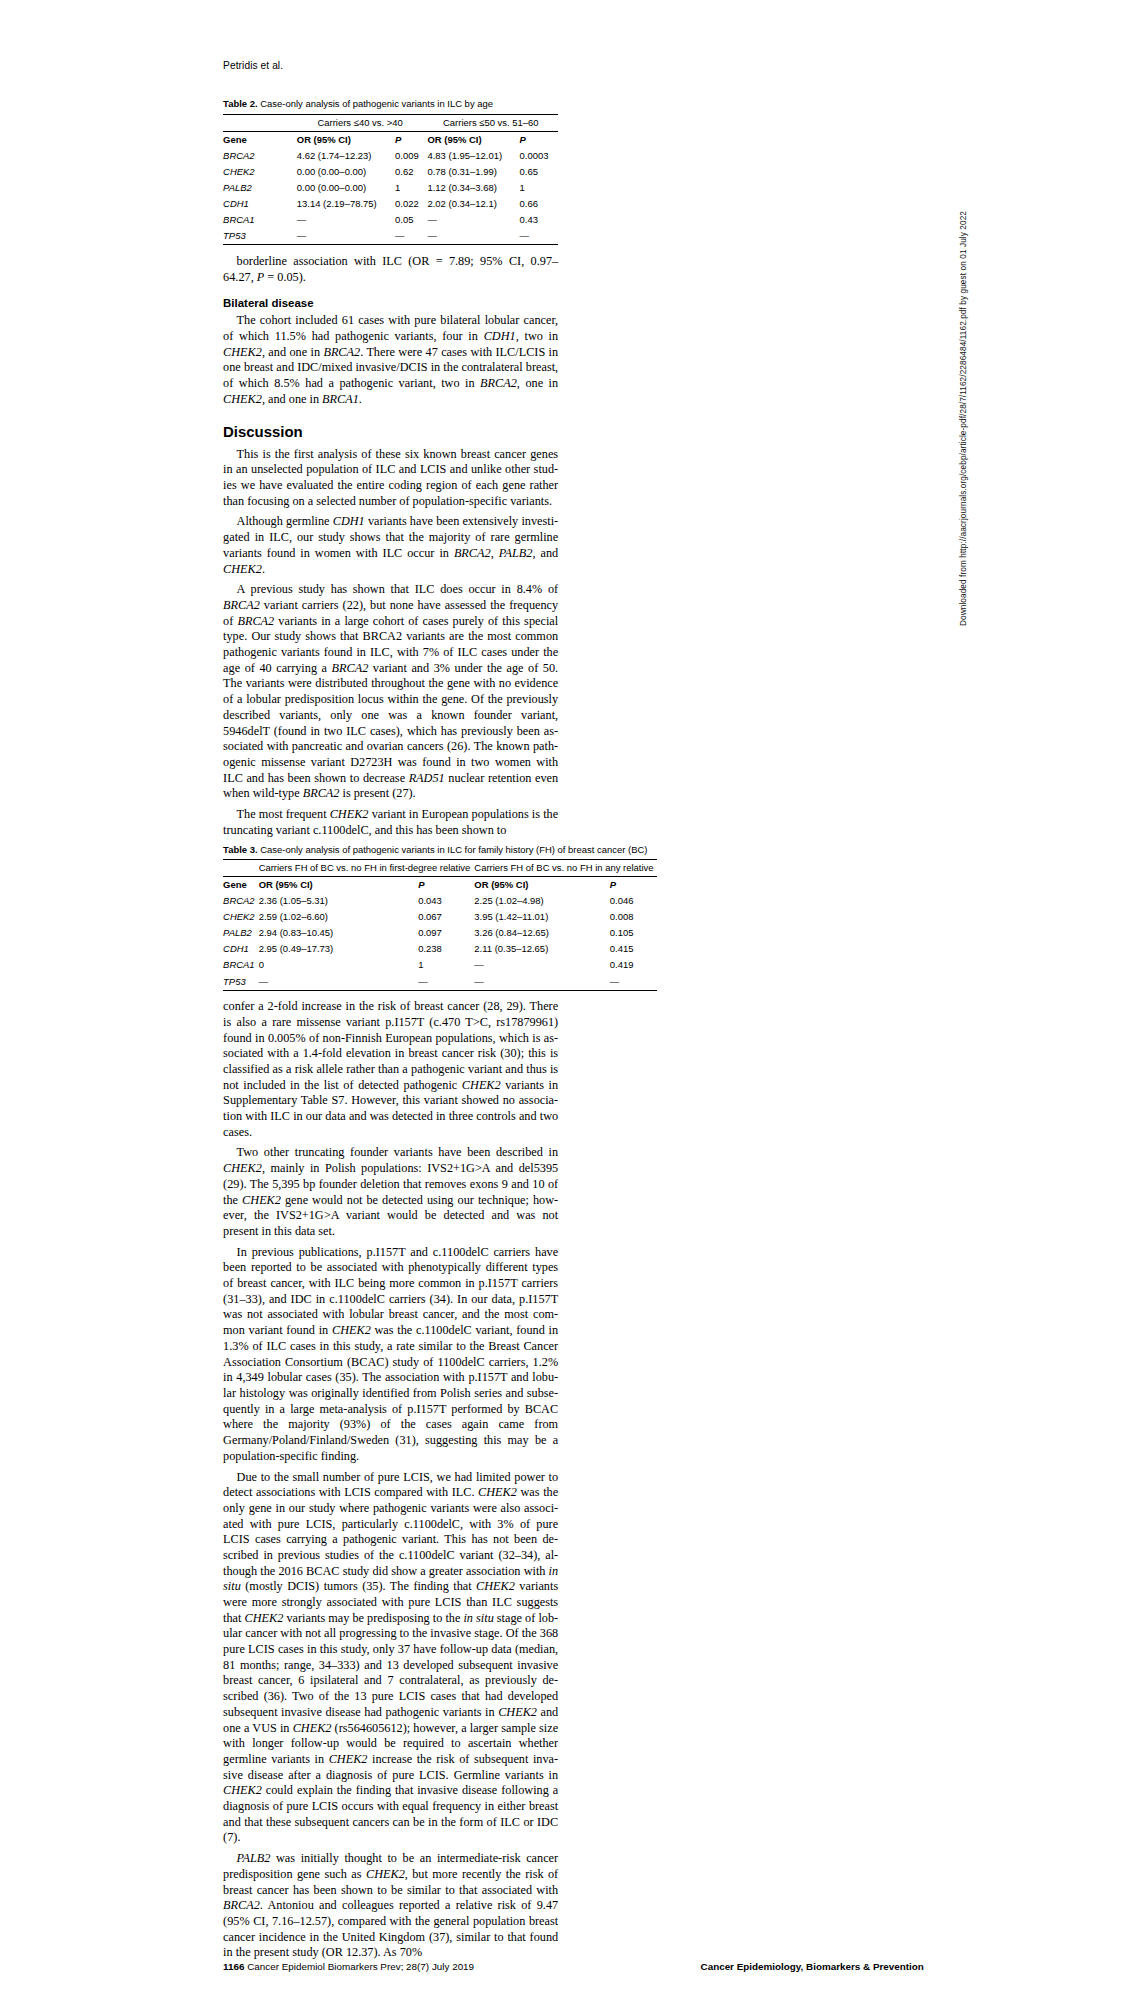Petridis et al.
Downloaded from http://aacrjournals.org/cebp/article-pdf/28/7/1162/2286484/1162.pdf by guest on 01 July 2022
Table 2. Case-only analysis of pathogenic variants in ILC by age
| | Carriers ≤40 vs. >40 | Carriers ≤50 vs. 51–60 |
| --- | --- | --- |
| Gene | OR (95% CI) | P | OR (95% CI) | P |
| BRCA2 | 4.62 (1.74–12.23) | 0.009 | 4.83 (1.95–12.01) | 0.0003 |
| CHEK2 | 0.00 (0.00–0.00) | 0.62 | 0.78 (0.31–1.99) | 0.65 |
| PALB2 | 0.00 (0.00–0.00) | 1 | 1.12 (0.34–3.68) | 1 |
| CDH1 | 13.14 (2.19–78.75) | 0.022 | 2.02 (0.34–12.1) | 0.66 |
| BRCA1 | — | 0.05 | — | 0.43 |
| TP53 | — | — | — | — |
borderline association with ILC (OR = 7.89; 95% CI, 0.97–64.27, P = 0.05).
Bilateral disease
The cohort included 61 cases with pure bilateral lobular cancer, of which 11.5% had pathogenic variants, four in CDH1, two in CHEK2, and one in BRCA2. There were 47 cases with ILC/LCIS in one breast and IDC/mixed invasive/DCIS in the contralateral breast, of which 8.5% had a pathogenic variant, two in BRCA2, one in CHEK2, and one in BRCA1.
Discussion
This is the first analysis of these six known breast cancer genes in an unselected population of ILC and LCIS and unlike other studies we have evaluated the entire coding region of each gene rather than focusing on a selected number of population-specific variants.
Although germline CDH1 variants have been extensively investigated in ILC, our study shows that the majority of rare germline variants found in women with ILC occur in BRCA2, PALB2, and CHEK2.
A previous study has shown that ILC does occur in 8.4% of BRCA2 variant carriers (22), but none have assessed the frequency of BRCA2 variants in a large cohort of cases purely of this special type. Our study shows that BRCA2 variants are the most common pathogenic variants found in ILC, with 7% of ILC cases under the age of 40 carrying a BRCA2 variant and 3% under the age of 50. The variants were distributed throughout the gene with no evidence of a lobular predisposition locus within the gene. Of the previously described variants, only one was a known founder variant, 5946delT (found in two ILC cases), which has previously been associated with pancreatic and ovarian cancers (26). The known pathogenic missense variant D2723H was found in two women with ILC and has been shown to decrease RAD51 nuclear retention even when wild-type BRCA2 is present (27).
The most frequent CHEK2 variant in European populations is the truncating variant c.1100delC, and this has been shown to
Table 3. Case-only analysis of pathogenic variants in ILC for family history (FH) of breast cancer (BC)
| | Carriers FH of BC vs. no FH in first-degree relative | Carriers FH of BC vs. no FH in any relative |
| --- | --- | --- |
| Gene | OR (95% CI) | P | OR (95% CI) | P |
| BRCA2 | 2.36 (1.05–5.31) | 0.043 | 2.25 (1.02–4.98) | 0.046 |
| CHEK2 | 2.59 (1.02–6.60) | 0.067 | 3.95 (1.42–11.01) | 0.008 |
| PALB2 | 2.94 (0.83–10.45) | 0.097 | 3.26 (0.84–12.65) | 0.105 |
| CDH1 | 2.95 (0.49–17.73) | 0.238 | 2.11 (0.35–12.65) | 0.415 |
| BRCA1 | 0 | 1 | — | 0.419 |
| TP53 | — | — | — | — |
confer a 2-fold increase in the risk of breast cancer (28, 29). There is also a rare missense variant p.I157T (c.470 T>C, rs17879961) found in 0.005% of non-Finnish European populations, which is associated with a 1.4-fold elevation in breast cancer risk (30); this is classified as a risk allele rather than a pathogenic variant and thus is not included in the list of detected pathogenic CHEK2 variants in Supplementary Table S7. However, this variant showed no association with ILC in our data and was detected in three controls and two cases.
Two other truncating founder variants have been described in CHEK2, mainly in Polish populations: IVS2+1G>A and del5395 (29). The 5,395 bp founder deletion that removes exons 9 and 10 of the CHEK2 gene would not be detected using our technique; however, the IVS2+1G>A variant would be detected and was not present in this data set.
In previous publications, p.I157T and c.1100delC carriers have been reported to be associated with phenotypically different types of breast cancer, with ILC being more common in p.I157T carriers (31–33), and IDC in c.1100delC carriers (34). In our data, p.I157T was not associated with lobular breast cancer, and the most common variant found in CHEK2 was the c.1100delC variant, found in 1.3% of ILC cases in this study, a rate similar to the Breast Cancer Association Consortium (BCAC) study of 1100delC carriers, 1.2% in 4,349 lobular cases (35). The association with p.I157T and lobular histology was originally identified from Polish series and subsequently in a large meta-analysis of p.I157T performed by BCAC where the majority (93%) of the cases again came from Germany/Poland/Finland/Sweden (31), suggesting this may be a population-specific finding.
Due to the small number of pure LCIS, we had limited power to detect associations with LCIS compared with ILC. CHEK2 was the only gene in our study where pathogenic variants were also associated with pure LCIS, particularly c.1100delC, with 3% of pure LCIS cases carrying a pathogenic variant. This has not been described in previous studies of the c.1100delC variant (32–34), although the 2016 BCAC study did show a greater association with in situ (mostly DCIS) tumors (35). The finding that CHEK2 variants were more strongly associated with pure LCIS than ILC suggests that CHEK2 variants may be predisposing to the in situ stage of lobular cancer with not all progressing to the invasive stage. Of the 368 pure LCIS cases in this study, only 37 have follow-up data (median, 81 months; range, 34–333) and 13 developed subsequent invasive breast cancer, 6 ipsilateral and 7 contralateral, as previously described (36). Two of the 13 pure LCIS cases that had developed subsequent invasive disease had pathogenic variants in CHEK2 and one a VUS in CHEK2 (rs564605612); however, a larger sample size with longer follow-up would be required to ascertain whether germline variants in CHEK2 increase the risk of subsequent invasive disease after a diagnosis of pure LCIS. Germline variants in CHEK2 could explain the finding that invasive disease following a diagnosis of pure LCIS occurs with equal frequency in either breast and that these subsequent cancers can be in the form of ILC or IDC (7).
PALB2 was initially thought to be an intermediate-risk cancer predisposition gene such as CHEK2, but more recently the risk of breast cancer has been shown to be similar to that associated with BRCA2. Antoniou and colleagues reported a relative risk of 9.47 (95% CI, 7.16–12.57), compared with the general population breast cancer incidence in the United Kingdom (37), similar to that found in the present study (OR 12.37). As 70%
1166 Cancer Epidemiol Biomarkers Prev; 28(7) July 2019
Cancer Epidemiology, Biomarkers & Prevention